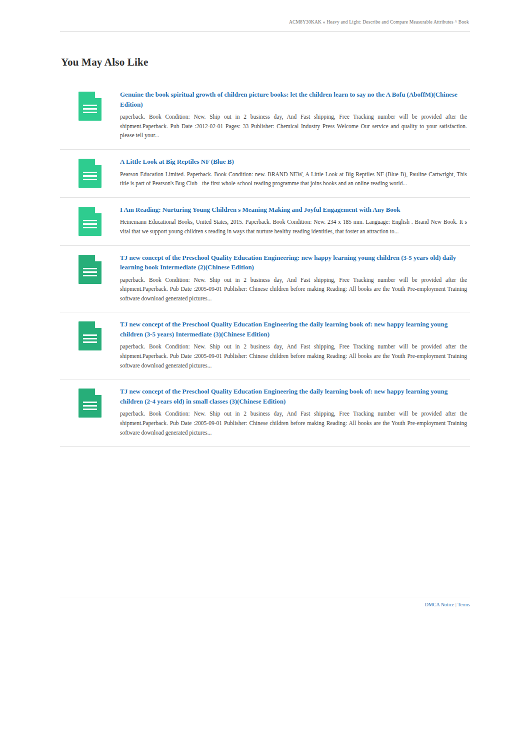ACM8Y30KAK « Heavy and Light: Describe and Compare Measurable Attributes ^ Book
You May Also Like
Genuine the book spiritual growth of children picture books: let the children learn to say no the A Bofu (AboffM)(Chinese Edition)
paperback. Book Condition: New. Ship out in 2 business day, And Fast shipping, Free Tracking number will be provided after the shipment.Paperback. Pub Date :2012-02-01 Pages: 33 Publisher: Chemical Industry Press Welcome Our service and quality to your satisfaction. please tell your...
A Little Look at Big Reptiles NF (Blue B)
Pearson Education Limited. Paperback. Book Condition: new. BRAND NEW, A Little Look at Big Reptiles NF (Blue B), Pauline Cartwright, This title is part of Pearson's Bug Club - the first whole-school reading programme that joins books and an online reading world...
I Am Reading: Nurturing Young Children s Meaning Making and Joyful Engagement with Any Book
Heinemann Educational Books, United States, 2015. Paperback. Book Condition: New. 234 x 185 mm. Language: English . Brand New Book. It s vital that we support young children s reading in ways that nurture healthy reading identities, that foster an attraction to...
TJ new concept of the Preschool Quality Education Engineering: new happy learning young children (3-5 years old) daily learning book Intermediate (2)(Chinese Edition)
paperback. Book Condition: New. Ship out in 2 business day, And Fast shipping, Free Tracking number will be provided after the shipment.Paperback. Pub Date :2005-09-01 Publisher: Chinese children before making Reading: All books are the Youth Pre-employment Training software download generated pictures...
TJ new concept of the Preschool Quality Education Engineering the daily learning book of: new happy learning young children (3-5 years) Intermediate (3)(Chinese Edition)
paperback. Book Condition: New. Ship out in 2 business day, And Fast shipping, Free Tracking number will be provided after the shipment.Paperback. Pub Date :2005-09-01 Publisher: Chinese children before making Reading: All books are the Youth Pre-employment Training software download generated pictures...
TJ new concept of the Preschool Quality Education Engineering the daily learning book of: new happy learning young children (2-4 years old) in small classes (3)(Chinese Edition)
paperback. Book Condition: New. Ship out in 2 business day, And Fast shipping, Free Tracking number will be provided after the shipment.Paperback. Pub Date :2005-09-01 Publisher: Chinese children before making Reading: All books are the Youth Pre-employment Training software download generated pictures...
DMCA Notice | Terms